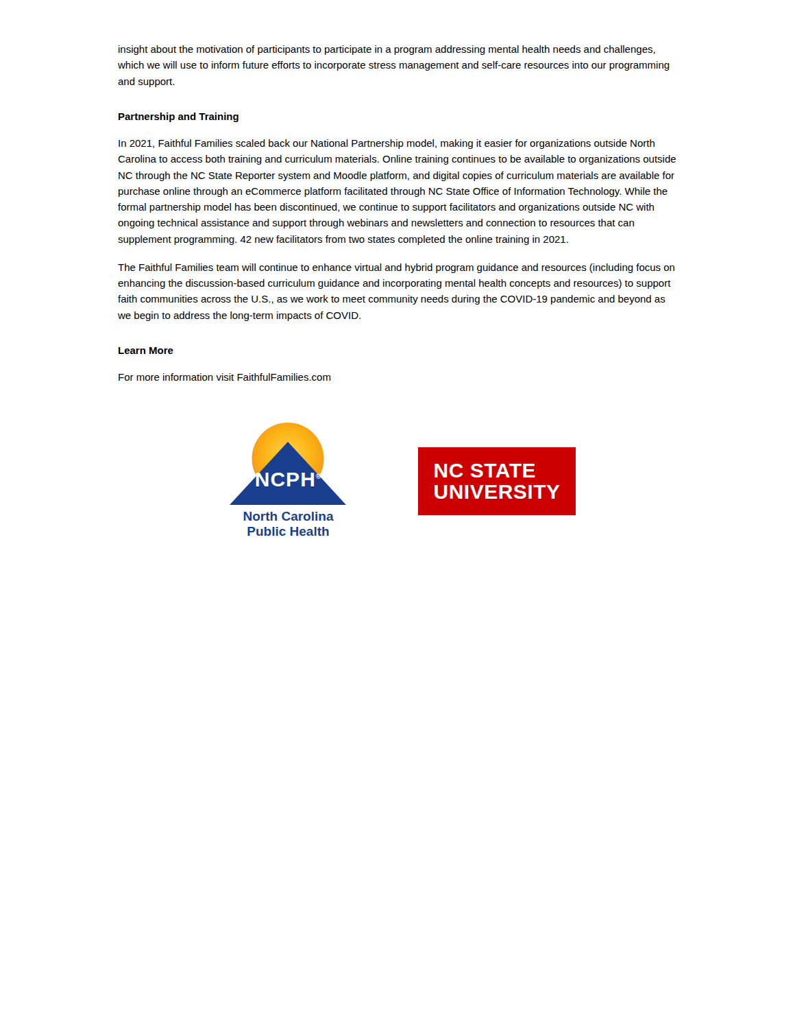insight about the motivation of participants to participate in a program addressing mental health needs and challenges, which we will use to inform future efforts to incorporate stress management and self-care resources into our programming and support.
Partnership and Training
In 2021, Faithful Families scaled back our National Partnership model, making it easier for organizations outside North Carolina to access both training and curriculum materials. Online training continues to be available to organizations outside NC through the NC State Reporter system and Moodle platform, and digital copies of curriculum materials are available for purchase online through an eCommerce platform facilitated through NC State Office of Information Technology. While the formal partnership model has been discontinued, we continue to support facilitators and organizations outside NC with ongoing technical assistance and support through webinars and newsletters and connection to resources that can supplement programming. 42 new facilitators from two states completed the online training in 2021.
The Faithful Families team will continue to enhance virtual and hybrid program guidance and resources (including focus on enhancing the discussion-based curriculum guidance and incorporating mental health concepts and resources) to support faith communities across the U.S., as we work to meet community needs during the COVID-19 pandemic and beyond as we begin to address the long-term impacts of COVID.
Learn More
For more information visit FaithfulFamilies.com
NCPH®
North Carolina
Public Health
NC STATE UNIVERSITY